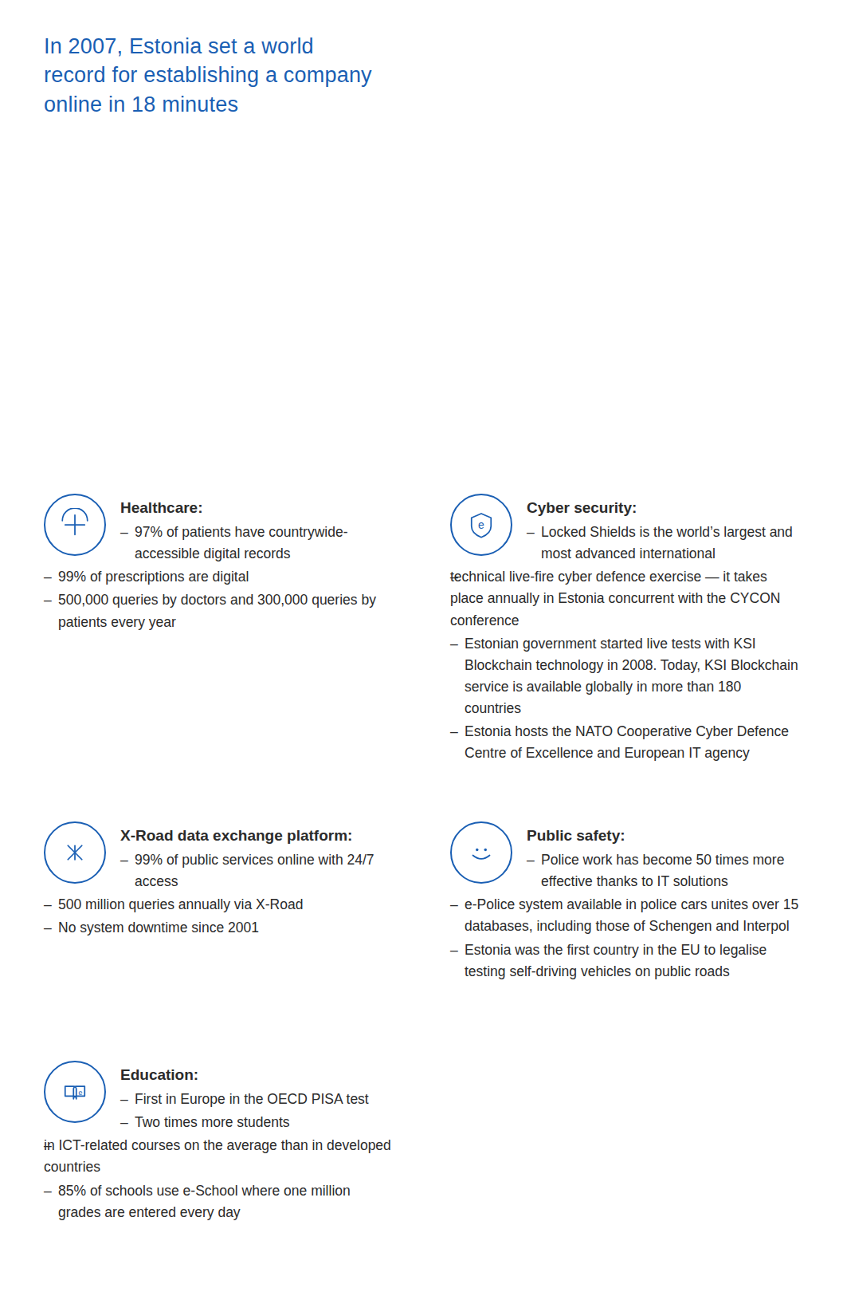In 2007, Estonia set a world record for establishing a company online in 18 minutes
Healthcare:
97% of patients have countrywide-accessible digital records
99% of prescriptions are digital
500,000 queries by doctors and 300,000 queries by patients every year
e
Cyber security:
Locked Shields is the world’s largest and most advanced international
technical live-fire cyber defence exercise — it takes place annually in Estonia concurrent with the CYCON conference
Estonian government started live tests with KSI Blockchain technology in 2008. Today, KSI Blockchain service is available globally in more than 180 countries
Estonia hosts the NATO Cooperative Cyber Defence Centre of Excellence and European IT agency
X-Road data exchange platform:
99% of public services online with 24/7 access
500 million queries annually via X-Road
No system downtime since 2001
Public safety:
Police work has become 50 times more effective thanks to IT solutions
e-Police system available in police cars unites over 15 databases, including those of Schengen and Interpol
Estonia was the first country in the EU to legalise testing self-driving vehicles on public roads
e
Education:
First in Europe in the OECD PISA test
Two times more students
in ICT-related courses on the average than in developed countries
85% of schools use e-School where one million grades are entered every day